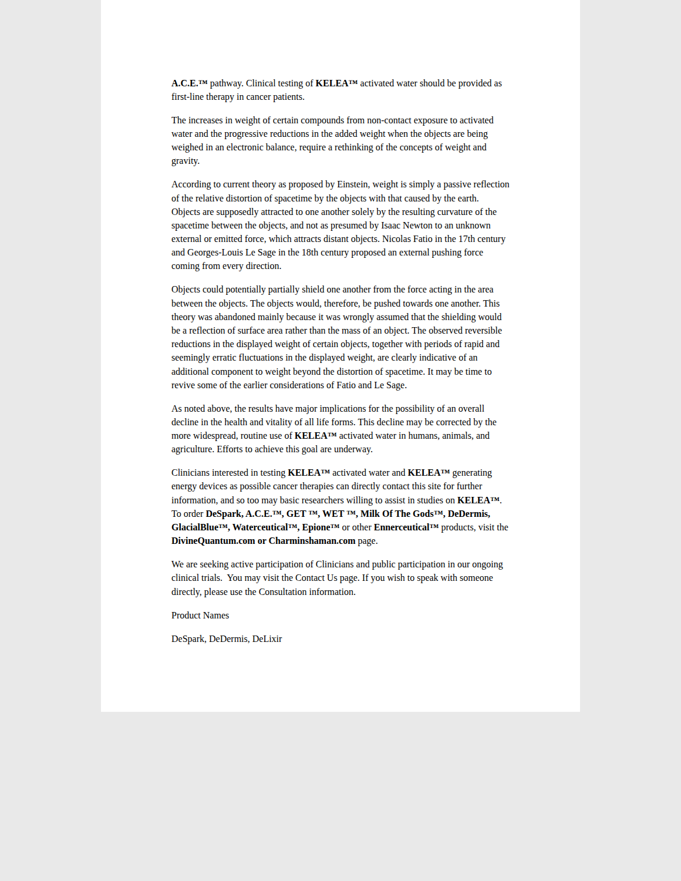A.C.E.™ pathway. Clinical testing of KELEA™ activated water should be provided as first-line therapy in cancer patients.
The increases in weight of certain compounds from non-contact exposure to activated water and the progressive reductions in the added weight when the objects are being weighed in an electronic balance, require a rethinking of the concepts of weight and gravity.
According to current theory as proposed by Einstein, weight is simply a passive reflection of the relative distortion of spacetime by the objects with that caused by the earth. Objects are supposedly attracted to one another solely by the resulting curvature of the spacetime between the objects, and not as presumed by Isaac Newton to an unknown external or emitted force, which attracts distant objects. Nicolas Fatio in the 17th century and Georges-Louis Le Sage in the 18th century proposed an external pushing force coming from every direction.
Objects could potentially partially shield one another from the force acting in the area between the objects. The objects would, therefore, be pushed towards one another. This theory was abandoned mainly because it was wrongly assumed that the shielding would be a reflection of surface area rather than the mass of an object. The observed reversible reductions in the displayed weight of certain objects, together with periods of rapid and seemingly erratic fluctuations in the displayed weight, are clearly indicative of an additional component to weight beyond the distortion of spacetime. It may be time to revive some of the earlier considerations of Fatio and Le Sage.
As noted above, the results have major implications for the possibility of an overall decline in the health and vitality of all life forms. This decline may be corrected by the more widespread, routine use of KELEA™ activated water in humans, animals, and agriculture. Efforts to achieve this goal are underway.
Clinicians interested in testing KELEA™ activated water and KELEA™ generating energy devices as possible cancer therapies can directly contact this site for further information, and so too may basic researchers willing to assist in studies on KELEA™. To order DeSpark, A.C.E.™, GET ™, WET ™, Milk Of The Gods™, DeDermis, GlacialBlue™, Waterceutical™, Epione™ or other Ennerceutical™ products, visit the DivineQuantum.com or Charminshaman.com page.
We are seeking active participation of Clinicians and public participation in our ongoing clinical trials. You may visit the Contact Us page. If you wish to speak with someone directly, please use the Consultation information.
Product Names
DeSpark, DeDermis, DeLixir